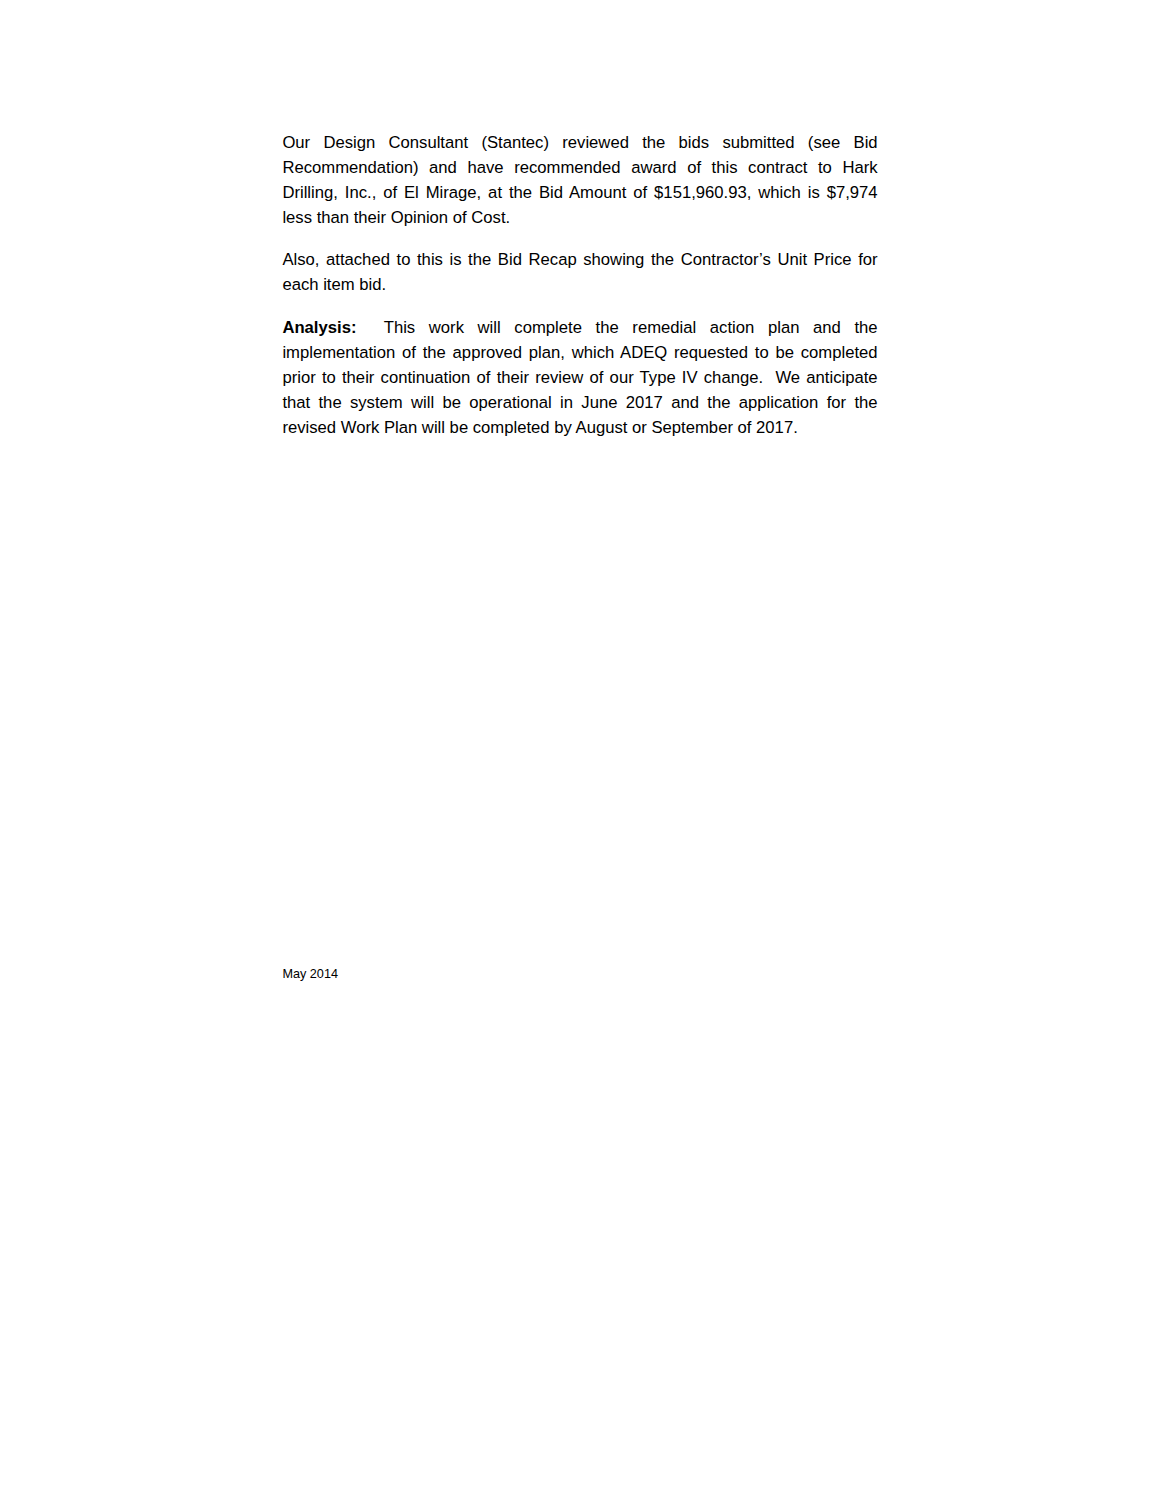Our Design Consultant (Stantec) reviewed the bids submitted (see Bid Recommendation) and have recommended award of this contract to Hark Drilling, Inc., of El Mirage, at the Bid Amount of $151,960.93, which is $7,974 less than their Opinion of Cost.
Also, attached to this is the Bid Recap showing the Contractor’s Unit Price for each item bid.
Analysis: This work will complete the remedial action plan and the implementation of the approved plan, which ADEQ requested to be completed prior to their continuation of their review of our Type IV change. We anticipate that the system will be operational in June 2017 and the application for the revised Work Plan will be completed by August or September of 2017.
May 2014